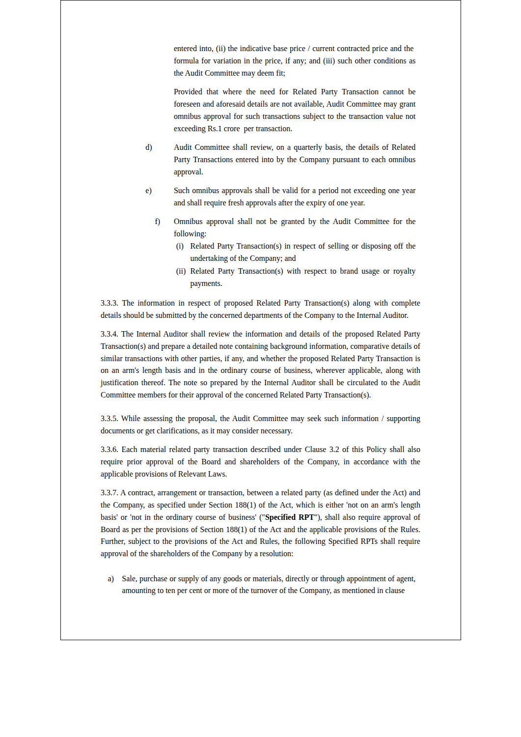entered into, (ii) the indicative base price / current contracted price and the formula for variation in the price, if any; and (iii) such other conditions as the Audit Committee may deem fit;
Provided that where the need for Related Party Transaction cannot be foreseen and aforesaid details are not available, Audit Committee may grant omnibus approval for such transactions subject to the transaction value not exceeding Rs.1 crore per transaction.
d)
Audit Committee shall review, on a quarterly basis, the details of Related Party Transactions entered into by the Company pursuant to each omnibus approval.
e)
Such omnibus approvals shall be valid for a period not exceeding one year and shall require fresh approvals after the expiry of one year.
f)
Omnibus approval shall not be granted by the Audit Committee for the following:
(i)
Related Party Transaction(s) in respect of selling or disposing off the undertaking of the Company; and
(ii)
Related Party Transaction(s) with respect to brand usage or royalty payments.
3.3.3. The information in respect of proposed Related Party Transaction(s) along with complete details should be submitted by the concerned departments of the Company to the Internal Auditor.
3.3.4. The Internal Auditor shall review the information and details of the proposed Related Party Transaction(s) and prepare a detailed note containing background information, comparative details of similar transactions with other parties, if any, and whether the proposed Related Party Transaction is on an arm's length basis and in the ordinary course of business, wherever applicable, along with justification thereof. The note so prepared by the Internal Auditor shall be circulated to the Audit Committee members for their approval of the concerned Related Party Transaction(s).
3.3.5. While assessing the proposal, the Audit Committee may seek such information / supporting documents or get clarifications, as it may consider necessary.
3.3.6. Each material related party transaction described under Clause 3.2 of this Policy shall also require prior approval of the Board and shareholders of the Company, in accordance with the applicable provisions of Relevant Laws.
3.3.7. A contract, arrangement or transaction, between a related party (as defined under the Act) and the Company, as specified under Section 188(1) of the Act, which is either 'not on an arm's length basis' or 'not in the ordinary course of business' ("Specified RPT"), shall also require approval of Board as per the provisions of Section 188(1) of the Act and the applicable provisions of the Rules. Further, subject to the provisions of the Act and Rules, the following Specified RPTs shall require approval of the shareholders of the Company by a resolution:
a)
Sale, purchase or supply of any goods or materials, directly or through appointment of agent, amounting to ten per cent or more of the turnover of the Company, as mentioned in clause